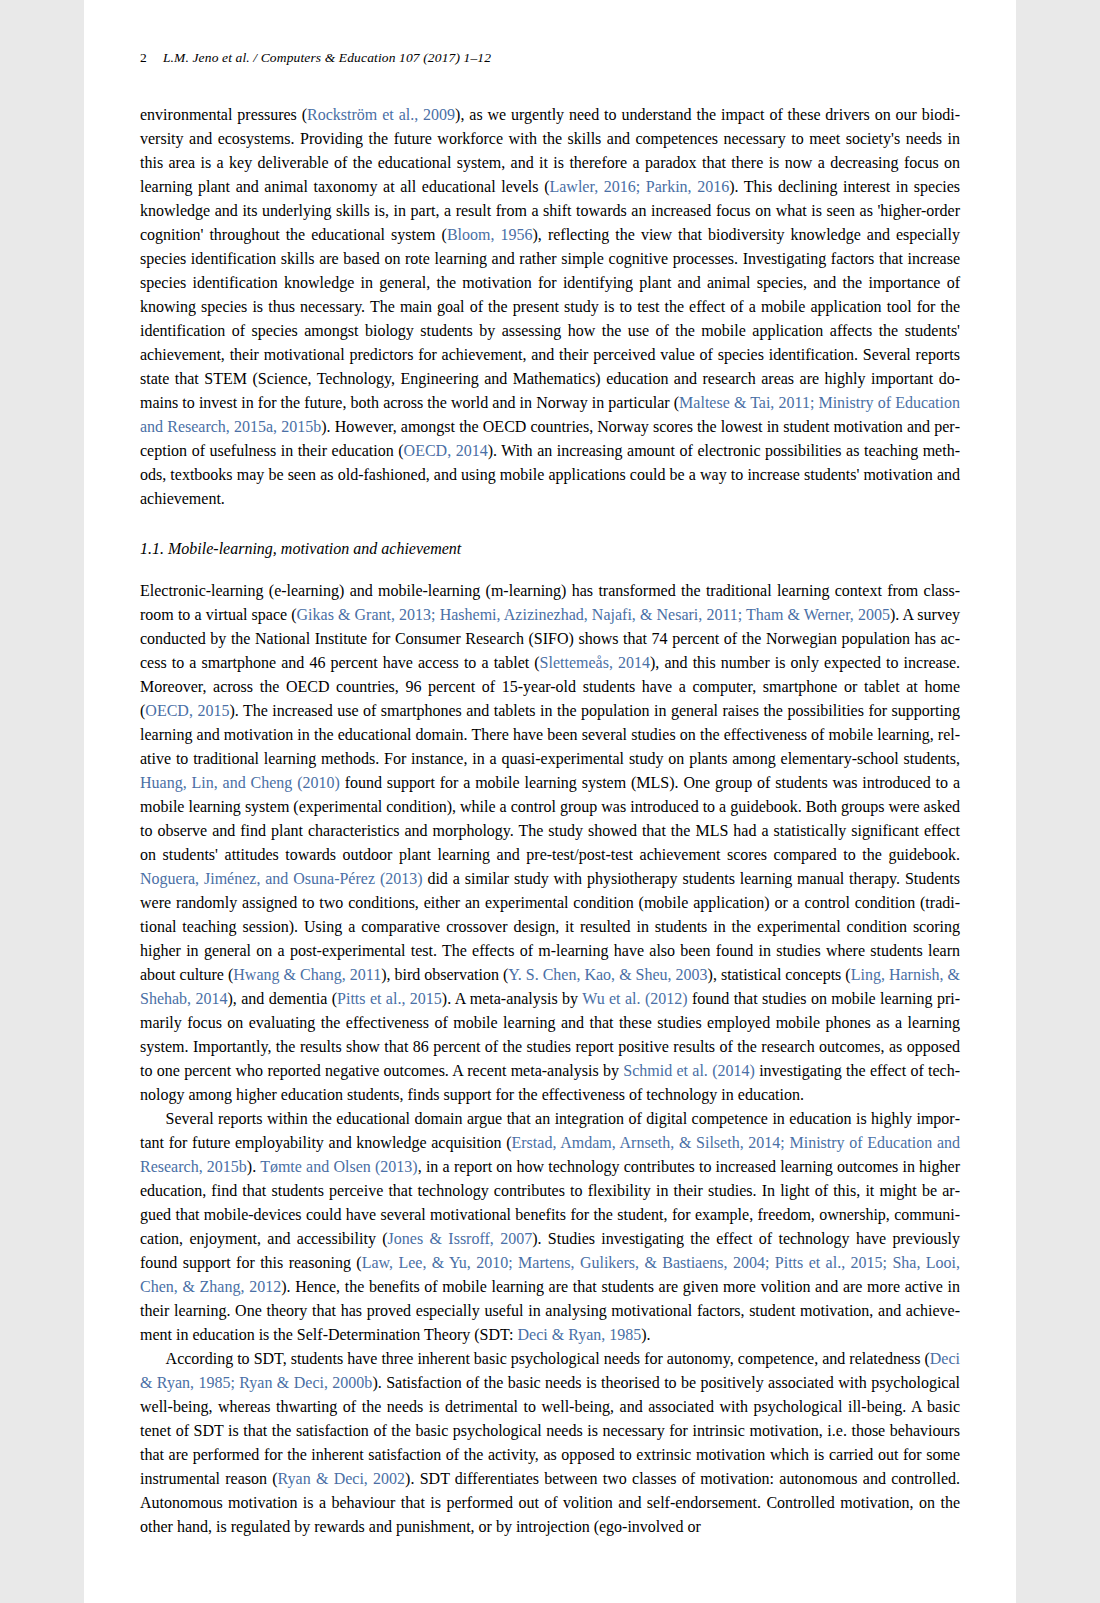2 L.M. Jeno et al. / Computers & Education 107 (2017) 1–12
environmental pressures (Rockström et al., 2009), as we urgently need to understand the impact of these drivers on our biodiversity and ecosystems. Providing the future workforce with the skills and competences necessary to meet society's needs in this area is a key deliverable of the educational system, and it is therefore a paradox that there is now a decreasing focus on learning plant and animal taxonomy at all educational levels (Lawler, 2016; Parkin, 2016). This declining interest in species knowledge and its underlying skills is, in part, a result from a shift towards an increased focus on what is seen as 'higher-order cognition' throughout the educational system (Bloom, 1956), reflecting the view that biodiversity knowledge and especially species identification skills are based on rote learning and rather simple cognitive processes. Investigating factors that increase species identification knowledge in general, the motivation for identifying plant and animal species, and the importance of knowing species is thus necessary. The main goal of the present study is to test the effect of a mobile application tool for the identification of species amongst biology students by assessing how the use of the mobile application affects the students' achievement, their motivational predictors for achievement, and their perceived value of species identification. Several reports state that STEM (Science, Technology, Engineering and Mathematics) education and research areas are highly important domains to invest in for the future, both across the world and in Norway in particular (Maltese & Tai, 2011; Ministry of Education and Research, 2015a, 2015b). However, amongst the OECD countries, Norway scores the lowest in student motivation and perception of usefulness in their education (OECD, 2014). With an increasing amount of electronic possibilities as teaching methods, textbooks may be seen as old-fashioned, and using mobile applications could be a way to increase students' motivation and achievement.
1.1. Mobile-learning, motivation and achievement
Electronic-learning (e-learning) and mobile-learning (m-learning) has transformed the traditional learning context from classroom to a virtual space (Gikas & Grant, 2013; Hashemi, Azizinezhad, Najafi, & Nesari, 2011; Tham & Werner, 2005). A survey conducted by the National Institute for Consumer Research (SIFO) shows that 74 percent of the Norwegian population has access to a smartphone and 46 percent have access to a tablet (Slettemeås, 2014), and this number is only expected to increase. Moreover, across the OECD countries, 96 percent of 15-year-old students have a computer, smartphone or tablet at home (OECD, 2015). The increased use of smartphones and tablets in the population in general raises the possibilities for supporting learning and motivation in the educational domain. There have been several studies on the effectiveness of mobile learning, relative to traditional learning methods. For instance, in a quasi-experimental study on plants among elementary-school students, Huang, Lin, and Cheng (2010) found support for a mobile learning system (MLS). One group of students was introduced to a mobile learning system (experimental condition), while a control group was introduced to a guidebook. Both groups were asked to observe and find plant characteristics and morphology. The study showed that the MLS had a statistically significant effect on students' attitudes towards outdoor plant learning and pre-test/post-test achievement scores compared to the guidebook. Noguera, Jiménez, and Osuna-Pérez (2013) did a similar study with physiotherapy students learning manual therapy. Students were randomly assigned to two conditions, either an experimental condition (mobile application) or a control condition (traditional teaching session). Using a comparative crossover design, it resulted in students in the experimental condition scoring higher in general on a post-experimental test. The effects of m-learning have also been found in studies where students learn about culture (Hwang & Chang, 2011), bird observation (Y. S. Chen, Kao, & Sheu, 2003), statistical concepts (Ling, Harnish, & Shehab, 2014), and dementia (Pitts et al., 2015). A meta-analysis by Wu et al. (2012) found that studies on mobile learning primarily focus on evaluating the effectiveness of mobile learning and that these studies employed mobile phones as a learning system. Importantly, the results show that 86 percent of the studies report positive results of the research outcomes, as opposed to one percent who reported negative outcomes. A recent meta-analysis by Schmid et al. (2014) investigating the effect of technology among higher education students, finds support for the effectiveness of technology in education.
Several reports within the educational domain argue that an integration of digital competence in education is highly important for future employability and knowledge acquisition (Erstad, Amdam, Arnseth, & Silseth, 2014; Ministry of Education and Research, 2015b). Tømte and Olsen (2013), in a report on how technology contributes to increased learning outcomes in higher education, find that students perceive that technology contributes to flexibility in their studies. In light of this, it might be argued that mobile-devices could have several motivational benefits for the student, for example, freedom, ownership, communication, enjoyment, and accessibility (Jones & Issroff, 2007). Studies investigating the effect of technology have previously found support for this reasoning (Law, Lee, & Yu, 2010; Martens, Gulikers, & Bastiaens, 2004; Pitts et al., 2015; Sha, Looi, Chen, & Zhang, 2012). Hence, the benefits of mobile learning are that students are given more volition and are more active in their learning. One theory that has proved especially useful in analysing motivational factors, student motivation, and achievement in education is the Self-Determination Theory (SDT: Deci & Ryan, 1985).
According to SDT, students have three inherent basic psychological needs for autonomy, competence, and relatedness (Deci & Ryan, 1985; Ryan & Deci, 2000b). Satisfaction of the basic needs is theorised to be positively associated with psychological well-being, whereas thwarting of the needs is detrimental to well-being, and associated with psychological ill-being. A basic tenet of SDT is that the satisfaction of the basic psychological needs is necessary for intrinsic motivation, i.e. those behaviours that are performed for the inherent satisfaction of the activity, as opposed to extrinsic motivation which is carried out for some instrumental reason (Ryan & Deci, 2002). SDT differentiates between two classes of motivation: autonomous and controlled. Autonomous motivation is a behaviour that is performed out of volition and self-endorsement. Controlled motivation, on the other hand, is regulated by rewards and punishment, or by introjection (ego-involved or